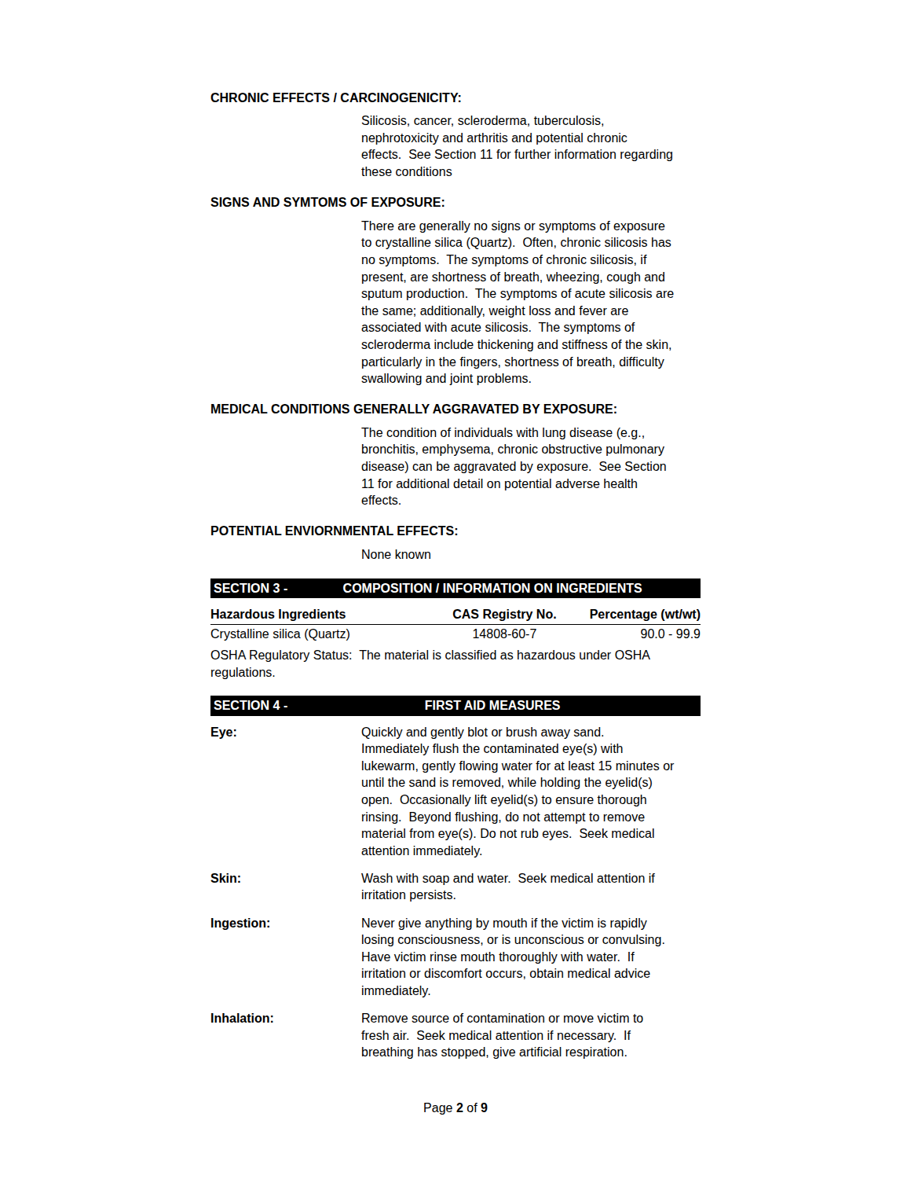CHRONIC EFFECTS / CARCINOGENICITY:
Silicosis, cancer, scleroderma, tuberculosis, nephrotoxicity and arthritis and potential chronic effects. See Section 11 for further information regarding these conditions
SIGNS AND SYMTOMS OF EXPOSURE:
There are generally no signs or symptoms of exposure to crystalline silica (Quartz). Often, chronic silicosis has no symptoms. The symptoms of chronic silicosis, if present, are shortness of breath, wheezing, cough and sputum production. The symptoms of acute silicosis are the same; additionally, weight loss and fever are associated with acute silicosis. The symptoms of scleroderma include thickening and stiffness of the skin, particularly in the fingers, shortness of breath, difficulty swallowing and joint problems.
MEDICAL CONDITIONS GENERALLY AGGRAVATED BY EXPOSURE:
The condition of individuals with lung disease (e.g., bronchitis, emphysema, chronic obstructive pulmonary disease) can be aggravated by exposure. See Section 11 for additional detail on potential adverse health effects.
POTENTIAL ENVIORNMENTAL EFFECTS:
None known
SECTION 3 - COMPOSITION / INFORMATION ON INGREDIENTS
| Hazardous Ingredients | CAS Registry No. | Percentage (wt/wt) |
| --- | --- | --- |
| Crystalline silica (Quartz) | 14808-60-7 | 90.0 - 99.9 |
OSHA Regulatory Status: The material is classified as hazardous under OSHA regulations.
SECTION 4 - FIRST AID MEASURES
| Eye: | Quickly and gently blot or brush away sand. Immediately flush the contaminated eye(s) with lukewarm, gently flowing water for at least 15 minutes or until the sand is removed, while holding the eyelid(s) open. Occasionally lift eyelid(s) to ensure thorough rinsing. Beyond flushing, do not attempt to remove material from eye(s). Do not rub eyes. Seek medical attention immediately. |
| Skin: | Wash with soap and water. Seek medical attention if irritation persists. |
| Ingestion: | Never give anything by mouth if the victim is rapidly losing consciousness, or is unconscious or convulsing. Have victim rinse mouth thoroughly with water. If irritation or discomfort occurs, obtain medical advice immediately. |
| Inhalation: | Remove source of contamination or move victim to fresh air. Seek medical attention if necessary. If breathing has stopped, give artificial respiration. |
Page 2 of 9